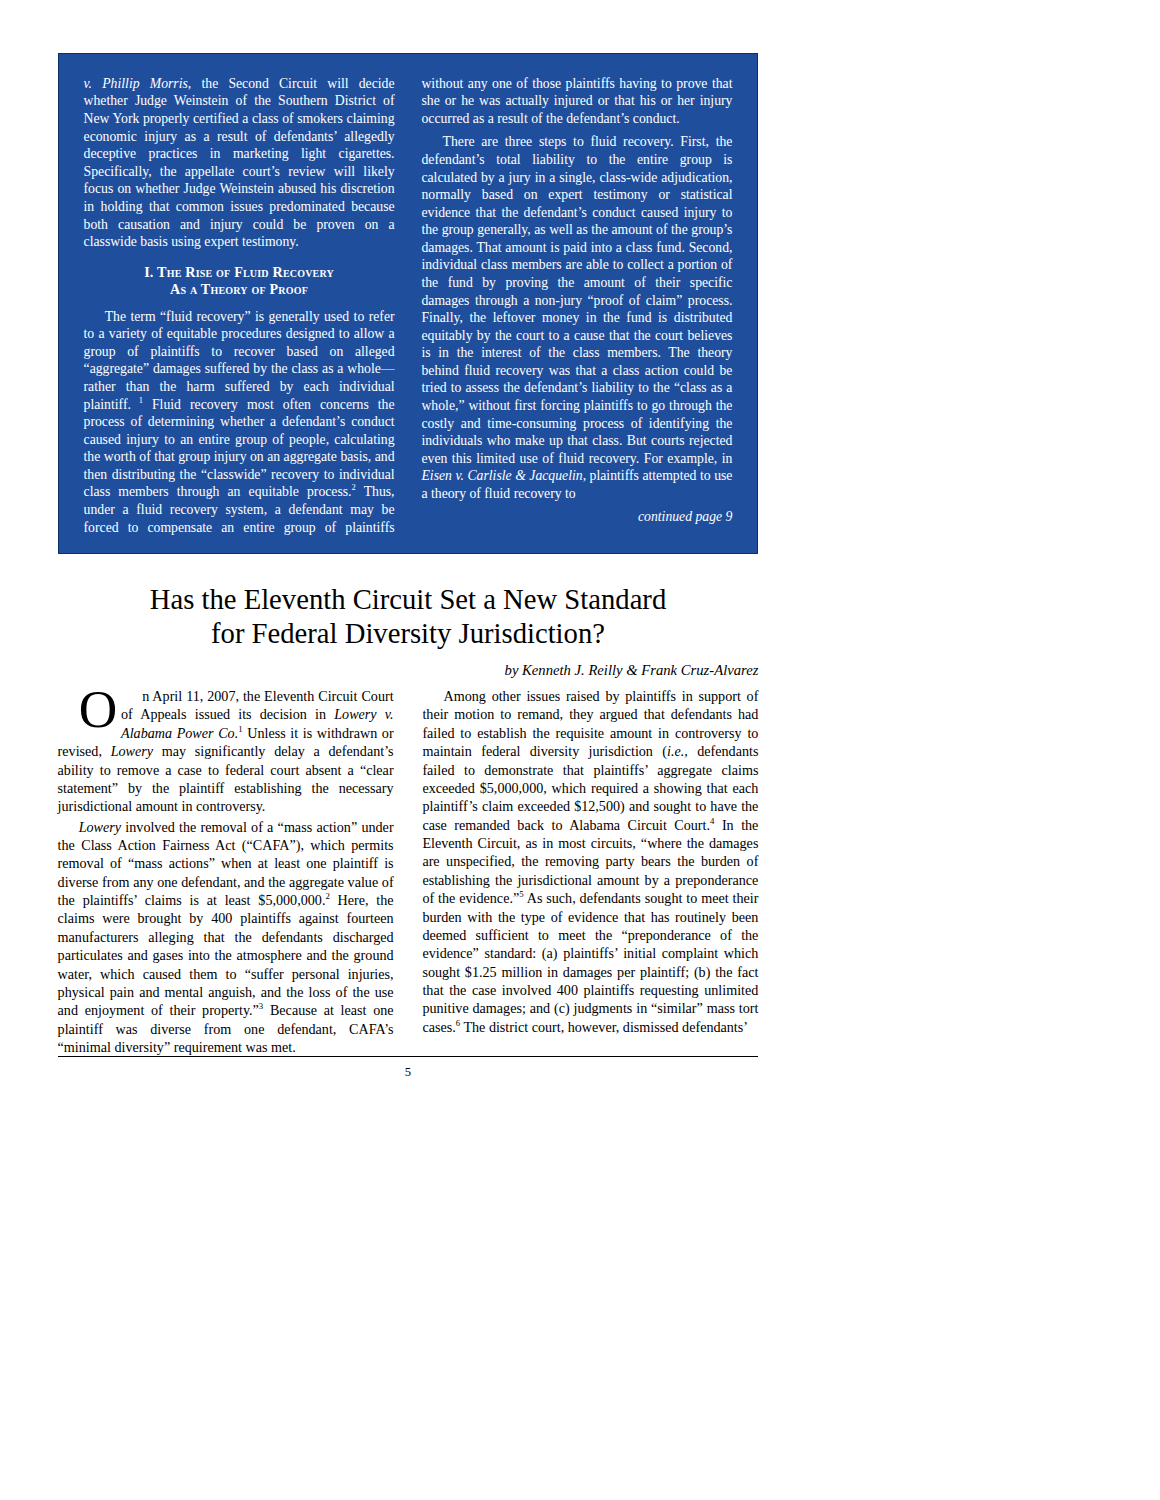v. Phillip Morris, the Second Circuit will decide whether Judge Weinstein of the Southern District of New York properly certified a class of smokers claiming economic injury as a result of defendants’ allegedly deceptive practices in marketing light cigarettes. Specifically, the appellate court’s review will likely focus on whether Judge Weinstein abused his discretion in holding that common issues predominated because both causation and injury could be proven on a classwide basis using expert testimony.
I. The Rise of Fluid Recovery
As a Theory of Proof
The term “fluid recovery” is generally used to refer to a variety of equitable procedures designed to allow a group of plaintiffs to recover based on alleged “aggregate” damages suffered by the class as a whole—rather than the harm suffered by each individual plaintiff. 1 Fluid recovery most often concerns the process of determining whether a defendant’s conduct caused injury to an entire group of people, calculating the worth of that group injury on an aggregate basis, and then distributing the “classwide” recovery to individual class members through an equitable process.2 Thus, under a fluid recovery system, a defendant may be forced to compensate an entire group of plaintiffs without any one of those plaintiffs having to prove that she or he was actually injured or that his or her injury occurred as a result of the defendant’s conduct.
There are three steps to fluid recovery. First, the defendant’s total liability to the entire group is calculated by a jury in a single, class-wide adjudication, normally based on expert testimony or statistical evidence that the defendant’s conduct caused injury to the group generally, as well as the amount of the group’s damages. That amount is paid into a class fund. Second, individual class members are able to collect a portion of the fund by proving the amount of their specific damages through a non-jury “proof of claim” process. Finally, the leftover money in the fund is distributed equitably by the court to a cause that the court believes is in the interest of the class members. The theory behind fluid recovery was that a class action could be tried to assess the defendant’s liability to the “class as a whole,” without first forcing plaintiffs to go through the costly and time-consuming process of identifying the individuals who make up that class. But courts rejected even this limited use of fluid recovery. For example, in Eisen v. Carlisle & Jacquelin, plaintiffs attempted to use a theory of fluid recovery to
continued page 9
Has the Eleventh Circuit Set a New Standard
for Federal Diversity Jurisdiction?
by Kenneth J. Reilly & Frank Cruz-Alvarez
On April 11, 2007, the Eleventh Circuit Court of Appeals issued its decision in Lowery v. Alabama Power Co.1 Unless it is withdrawn or revised, Lowery may significantly delay a defendant’s ability to remove a case to federal court absent a “clear statement” by the plaintiff establishing the necessary jurisdictional amount in controversy.
Lowery involved the removal of a “mass action” under the Class Action Fairness Act (“CAFA”), which permits removal of “mass actions” when at least one plaintiff is diverse from any one defendant, and the aggregate value of the plaintiffs’ claims is at least $5,000,000.2 Here, the claims were brought by 400 plaintiffs against fourteen manufacturers alleging that the defendants discharged particulates and gases into the atmosphere and the ground water, which caused them to “suffer personal injuries, physical pain and mental anguish, and the loss of the use and enjoyment of their property.”3 Because at least one plaintiff was diverse from one defendant, CAFA’s “minimal diversity” requirement was met.
Among other issues raised by plaintiffs in support of their motion to remand, they argued that defendants had failed to establish the requisite amount in controversy to maintain federal diversity jurisdiction (i.e., defendants failed to demonstrate that plaintiffs’ aggregate claims exceeded $5,000,000, which required a showing that each plaintiff’s claim exceeded $12,500) and sought to have the case remanded back to Alabama Circuit Court.4 In the Eleventh Circuit, as in most circuits, “where the damages are unspecified, the removing party bears the burden of establishing the jurisdictional amount by a preponderance of the evidence.”5 As such, defendants sought to meet their burden with the type of evidence that has routinely been deemed sufficient to meet the “preponderance of the evidence” standard: (a) plaintiffs’ initial complaint which sought $1.25 million in damages per plaintiff; (b) the fact that the case involved 400 plaintiffs requesting unlimited punitive damages; and (c) judgments in “similar” mass tort cases.6 The district court, however, dismissed defendants’
5